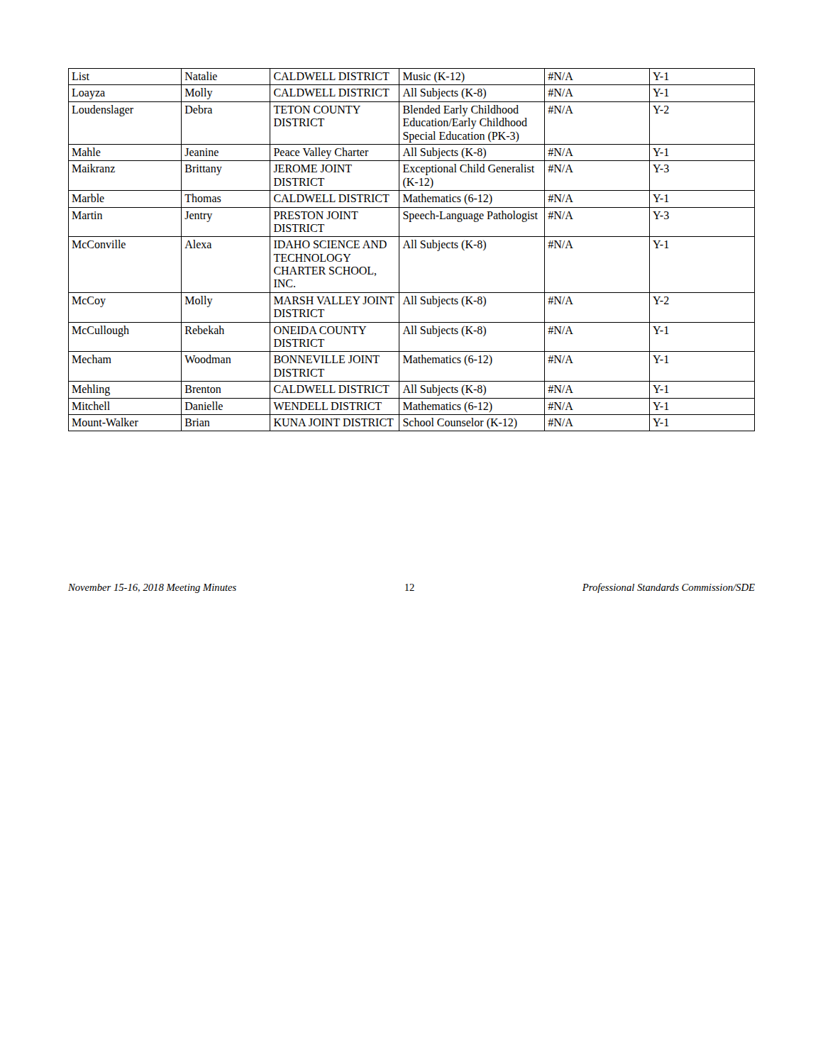| List | Natalie | CALDWELL DISTRICT | Music (K-12) | #N/A | Y-1 |
| Loayza | Molly | CALDWELL DISTRICT | All Subjects (K-8) | #N/A | Y-1 |
| Loudenslager | Debra | TETON COUNTY DISTRICT | Blended Early Childhood Education/Early Childhood Special Education (PK-3) | #N/A | Y-2 |
| Mahle | Jeanine | Peace Valley Charter | All Subjects (K-8) | #N/A | Y-1 |
| Maikranz | Brittany | JEROME JOINT DISTRICT | Exceptional Child Generalist (K-12) | #N/A | Y-3 |
| Marble | Thomas | CALDWELL DISTRICT | Mathematics (6-12) | #N/A | Y-1 |
| Martin | Jentry | PRESTON JOINT DISTRICT | Speech-Language Pathologist | #N/A | Y-3 |
| McConville | Alexa | IDAHO SCIENCE AND TECHNOLOGY CHARTER SCHOOL, INC. | All Subjects (K-8) | #N/A | Y-1 |
| McCoy | Molly | MARSH VALLEY JOINT DISTRICT | All Subjects (K-8) | #N/A | Y-2 |
| McCullough | Rebekah | ONEIDA COUNTY DISTRICT | All Subjects (K-8) | #N/A | Y-1 |
| Mecham | Woodman | BONNEVILLE JOINT DISTRICT | Mathematics (6-12) | #N/A | Y-1 |
| Mehling | Brenton | CALDWELL DISTRICT | All Subjects (K-8) | #N/A | Y-1 |
| Mitchell | Danielle | WENDELL DISTRICT | Mathematics (6-12) | #N/A | Y-1 |
| Mount-Walker | Brian | KUNA JOINT DISTRICT | School Counselor (K-12) | #N/A | Y-1 |
November 15-16, 2018 Meeting Minutes
12
Professional Standards Commission/SDE